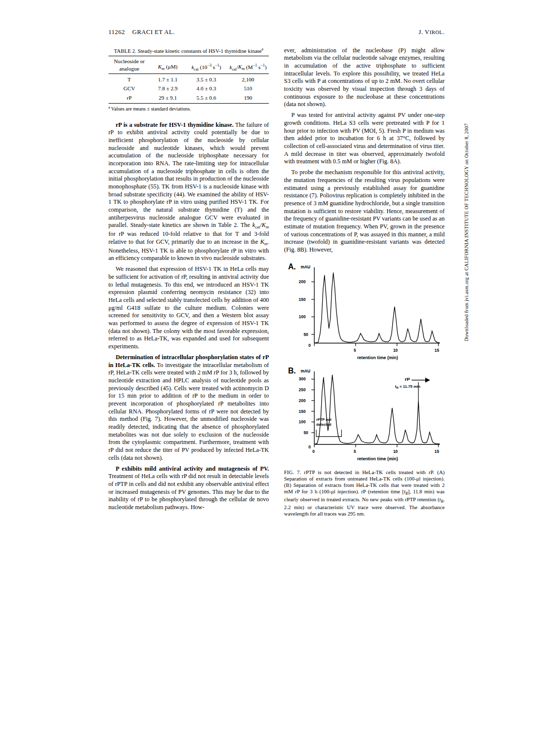11262 GRACI ET AL.
J. VIROL.
Downloaded from jvi.asm.org at CALIFORNIA INSTITUTE OF TECHNOLOGY on October 8, 2007
TABLE 2. Steady-state kinetic constants of HSV-1 thymidine kinasea
| Nucleoside or analogue | K m (μM) | k cat (10 −3 s −1 ) | k cat / K m (M −1 s −1 ) |
| --- | --- | --- | --- |
| T | 1.7 ± 1.1 | 3.5 ± 0.3 | 2,100 |
| GCV | 7.8 ± 2.9 | 4.0 ± 0.3 | 510 |
| rP | 29 ± 9.1 | 5.5 ± 0.6 | 190 |
a Values are means ± standard deviations.
rP is a substrate for HSV-1 thymidine kinase. The failure of rP to exhibit antiviral activity could potentially be due to inefficient phosphorylation of the nucleoside by cellular nucleoside and nucleotide kinases, which would prevent accumulation of the nucleoside triphosphate necessary for incorporation into RNA. The rate-limiting step for intracellular accumulation of a nucleoside triphosphate in cells is often the initial phosphorylation that results in production of the nucleoside monophosphate (55). TK from HSV-1 is a nucleoside kinase with broad substrate specificity (44). We examined the ability of HSV-1 TK to phosphorylate rP in vitro using purified HSV-1 TK. For comparison, the natural substrate thymidine (T) and the antiherpesvirus nucleoside analogue GCV were evaluated in parallel. Steady-state kinetics are shown in Table 2. The kcat/Km for rP was reduced 10-fold relative to that for T and 3-fold relative to that for GCV, primarily due to an increase in the Km. Nonetheless, HSV-1 TK is able to phosphorylate rP in vitro with an efficiency comparable to known in vivo nucleoside substrates.
We reasoned that expression of HSV-1 TK in HeLa cells may be sufficient for activation of rP, resulting in antiviral activity due to lethal mutagenesis. To this end, we introduced an HSV-1 TK expression plasmid conferring neomycin resistance (32) into HeLa cells and selected stably transfected cells by addition of 400 μg/ml G418 sulfate to the culture medium. Colonies were screened for sensitivity to GCV, and then a Western blot assay was performed to assess the degree of expression of HSV-1 TK (data not shown). The colony with the most favorable expression, referred to as HeLa-TK, was expanded and used for subsequent experiments.
Determination of intracellular phosphorylation states of rP in HeLa-TK cells. To investigate the intracellular metabolism of rP, HeLa-TK cells were treated with 2 mM rP for 3 h, followed by nucleotide extraction and HPLC analysis of nucleotide pools as previously described (45). Cells were treated with actinomycin D for 15 min prior to addition of rP to the medium in order to prevent incorporation of phosphorylated rP metabolites into cellular RNA. Phosphorylated forms of rP were not detected by this method (Fig. 7). However, the unmodified nucleoside was readily detected, indicating that the absence of phosphorylated metabolites was not due solely to exclusion of the nucleoside from the cytoplasmic compartment. Furthermore, treatment with rP did not reduce the titer of PV produced by infected HeLa-TK cells (data not shown).
P exhibits mild antiviral activity and mutagenesis of PV. Treatment of HeLa cells with rP did not result in detectable levels of rPTP in cells and did not exhibit any observable antiviral effect or increased mutagenesis of PV genomes. This may be due to the inability of rP to be phosphorylated through the cellular de novo nucleotide metabolism pathways. How-
ever, administration of the nucleobase (P) might allow metabolism via the cellular nucleotide salvage enzymes, resulting in accumulation of the active triphosphate to sufficient intracellular levels. To explore this possibility, we treated HeLa S3 cells with P at concentrations of up to 2 mM. No overt cellular toxicity was observed by visual inspection through 3 days of continuous exposure to the nucleobase at these concentrations (data not shown).
P was tested for antiviral activity against PV under one-step growth conditions. HeLa S3 cells were pretreated with P for 1 hour prior to infection with PV (MOI, 5). Fresh P in medium was then added prior to incubation for 6 h at 37°C, followed by collection of cell-associated virus and determination of virus titer. A mild decrease in titer was observed, approximately twofold with treatment with 0.5 mM or higher (Fig. 8A).
To probe the mechanism responsible for this antiviral activity, the mutation frequencies of the resulting virus populations were estimated using a previously established assay for guanidine resistance (7). Poliovirus replication is completely inhibited in the presence of 3 mM guanidine hydrochloride, but a single transition mutation is sufficient to restore viability. Hence, measurement of the frequency of guanidine-resistant PV variants can be used as an estimate of mutation frequency. When PV, grown in the presence of various concentrations of P, was assayed in this manner, a mild increase (twofold) in guanidine-resistant variants was detected (Fig. 8B). However,
A. mAU 200 150 100 50 0 5 10 15 retention time (min) B. mAU 300 250 200 150 100 50 0 0 5 10 15 retention time (min) rP tR = 11.75 min rPTP not detected
FIG. 7. rPTP is not detected in HeLa-TK cells treated with rP. (A) Separation of extracts from untreated HeLa-TK cells (100-μl injection). (B) Separation of extracts from HeLa-TK cells that were treated with 2 mM rP for 3 h (100-μl injection). rP (retention time [tR], 11.8 min) was clearly observed in treated extracts. No new peaks with rPTP retention (tR, 2.2 min) or characteristic UV trace were observed. The absorbance wavelength for all traces was 295 nm.